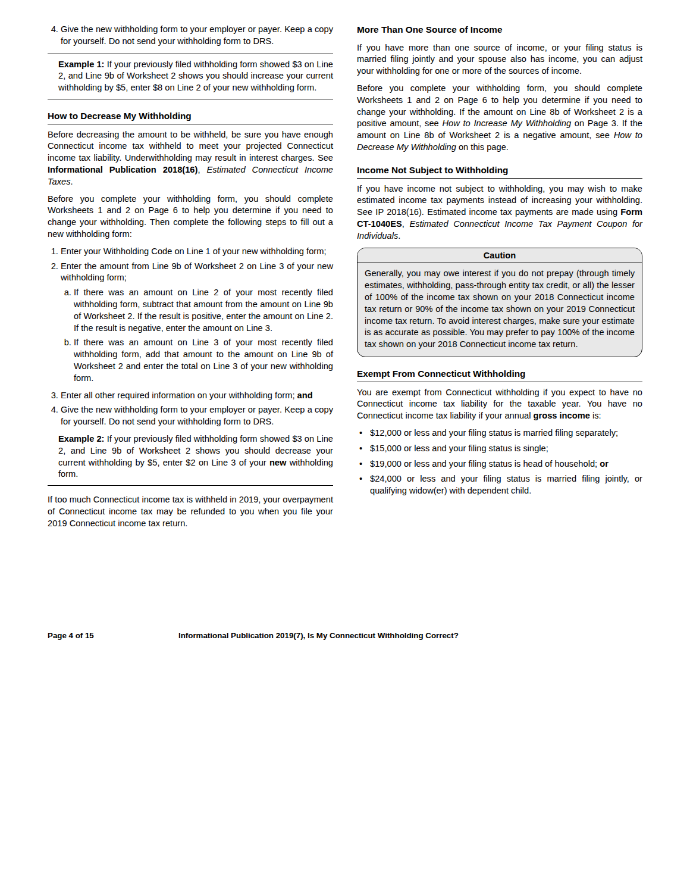Give the new withholding form to your employer or payer. Keep a copy for yourself. Do not send your withholding form to DRS.
Example 1: If your previously filed withholding form showed $3 on Line 2, and Line 9b of Worksheet 2 shows you should increase your current withholding by $5, enter $8 on Line 2 of your new withholding form.
How to Decrease My Withholding
Before decreasing the amount to be withheld, be sure you have enough Connecticut income tax withheld to meet your projected Connecticut income tax liability. Underwithholding may result in interest charges. See Informational Publication 2018(16), Estimated Connecticut Income Taxes.
Before you complete your withholding form, you should complete Worksheets 1 and 2 on Page 6 to help you determine if you need to change your withholding. Then complete the following steps to fill out a new withholding form:
Enter your Withholding Code on Line 1 of your new withholding form;
Enter the amount from Line 9b of Worksheet 2 on Line 3 of your new withholding form;
If there was an amount on Line 2 of your most recently filed withholding form, subtract that amount from the amount on Line 9b of Worksheet 2. If the result is positive, enter the amount on Line 2. If the result is negative, enter the amount on Line 3.
If there was an amount on Line 3 of your most recently filed withholding form, add that amount to the amount on Line 9b of Worksheet 2 and enter the total on Line 3 of your new withholding form.
Enter all other required information on your withholding form; and
Give the new withholding form to your employer or payer. Keep a copy for yourself. Do not send your withholding form to DRS.
Example 2: If your previously filed withholding form showed $3 on Line 2, and Line 9b of Worksheet 2 shows you should decrease your current withholding by $5, enter $2 on Line 3 of your new withholding form.
If too much Connecticut income tax is withheld in 2019, your overpayment of Connecticut income tax may be refunded to you when you file your 2019 Connecticut income tax return.
More Than One Source of Income
If you have more than one source of income, or your filing status is married filing jointly and your spouse also has income, you can adjust your withholding for one or more of the sources of income.
Before you complete your withholding form, you should complete Worksheets 1 and 2 on Page 6 to help you determine if you need to change your withholding. If the amount on Line 8b of Worksheet 2 is a positive amount, see How to Increase My Withholding on Page 3. If the amount on Line 8b of Worksheet 2 is a negative amount, see How to Decrease My Withholding on this page.
Income Not Subject to Withholding
If you have income not subject to withholding, you may wish to make estimated income tax payments instead of increasing your withholding. See IP 2018(16). Estimated income tax payments are made using Form CT-1040ES, Estimated Connecticut Income Tax Payment Coupon for Individuals.
Caution
Generally, you may owe interest if you do not prepay (through timely estimates, withholding, pass-through entity tax credit, or all) the lesser of 100% of the income tax shown on your 2018 Connecticut income tax return or 90% of the income tax shown on your 2019 Connecticut income tax return. To avoid interest charges, make sure your estimate is as accurate as possible. You may prefer to pay 100% of the income tax shown on your 2018 Connecticut income tax return.
Exempt From Connecticut Withholding
You are exempt from Connecticut withholding if you expect to have no Connecticut income tax liability for the taxable year. You have no Connecticut income tax liability if your annual gross income is:
$12,000 or less and your filing status is married filing separately;
$15,000 or less and your filing status is single;
$19,000 or less and your filing status is head of household; or
$24,000 or less and your filing status is married filing jointly, or qualifying widow(er) with dependent child.
Page 4 of 15
Informational Publication 2019(7), Is My Connecticut Withholding Correct?